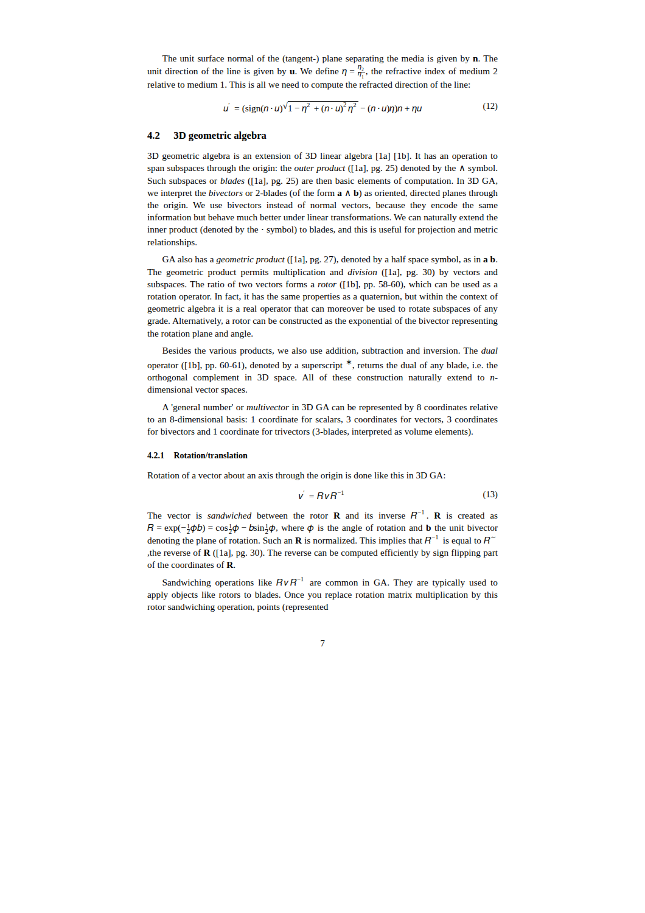The unit surface normal of the (tangent-) plane separating the media is given by n. The unit direction of the line is given by u. We define η=η2η1, the refractive index of medium 2 relative to medium 1. This is all we need to compute the refracted direction of the line:
u′ = ( sign ⁡ (n⋅u) 1−η2 + (n⋅u)2 η2 − (n⋅u) η ) n + η u (12)
4.23D geometric algebra
3D geometric algebra is an extension of 3D linear algebra [1a] [1b]. It has an operation to span subspaces through the origin: the outer product ([1a], pg. 25) denoted by the ∧ symbol. Such subspaces or blades ([1a], pg. 25) are then basic elements of computation. In 3D GA, we interpret the bivectors or 2-blades (of the form a ∧ b) as oriented, directed planes through the origin. We use bivectors instead of normal vectors, because they encode the same information but behave much better under linear transformations. We can naturally extend the inner product (denoted by the ⋅ symbol) to blades, and this is useful for projection and metric relationships.
GA also has a geometric product ([1a], pg. 27), denoted by a half space symbol, as in a b. The geometric product permits multiplication and division ([1a], pg. 30) by vectors and subspaces. The ratio of two vectors forms a rotor ([1b], pp. 58-60), which can be used as a rotation operator. In fact, it has the same properties as a quaternion, but within the context of geometric algebra it is a real operator that can moreover be used to rotate subspaces of any grade. Alternatively, a rotor can be constructed as the exponential of the bivector representing the rotation plane and angle.
Besides the various products, we also use addition, subtraction and inversion. The dual operator ([1b], pp. 60-61), denoted by a superscript ∗, returns the dual of any blade, i.e. the orthogonal complement in 3D space. All of these construction naturally extend to n-dimensional vector spaces.
A 'general number' or multivector in 3D GA can be represented by 8 coordinates relative to an 8-dimensional basis: 1 coordinate for scalars, 3 coordinates for vectors, 3 coordinates for bivectors and 1 coordinate for trivectors (3-blades, interpreted as volume elements).
4.2.1 Rotation/translation
Rotation of a vector about an axis through the origin is done like this in 3D GA:
v′ = R v R−1 (13)
The vector is sandwiched between the rotor R and its inverse R−1. R is created as R=exp⁡(−12ϕb)=cos12ϕ−bsin12ϕ, where ϕ is the angle of rotation and b the unit bivector denoting the plane of rotation. Such an R is normalized. This implies that R−1 is equal to R∼,the reverse of R ([1a], pg. 30). The reverse can be computed efficiently by sign flipping part of the coordinates of R.
Sandwiching operations like RvR−1 are common in GA. They are typically used to apply objects like rotors to blades. Once you replace rotation matrix multiplication by this rotor sandwiching operation, points (represented
7